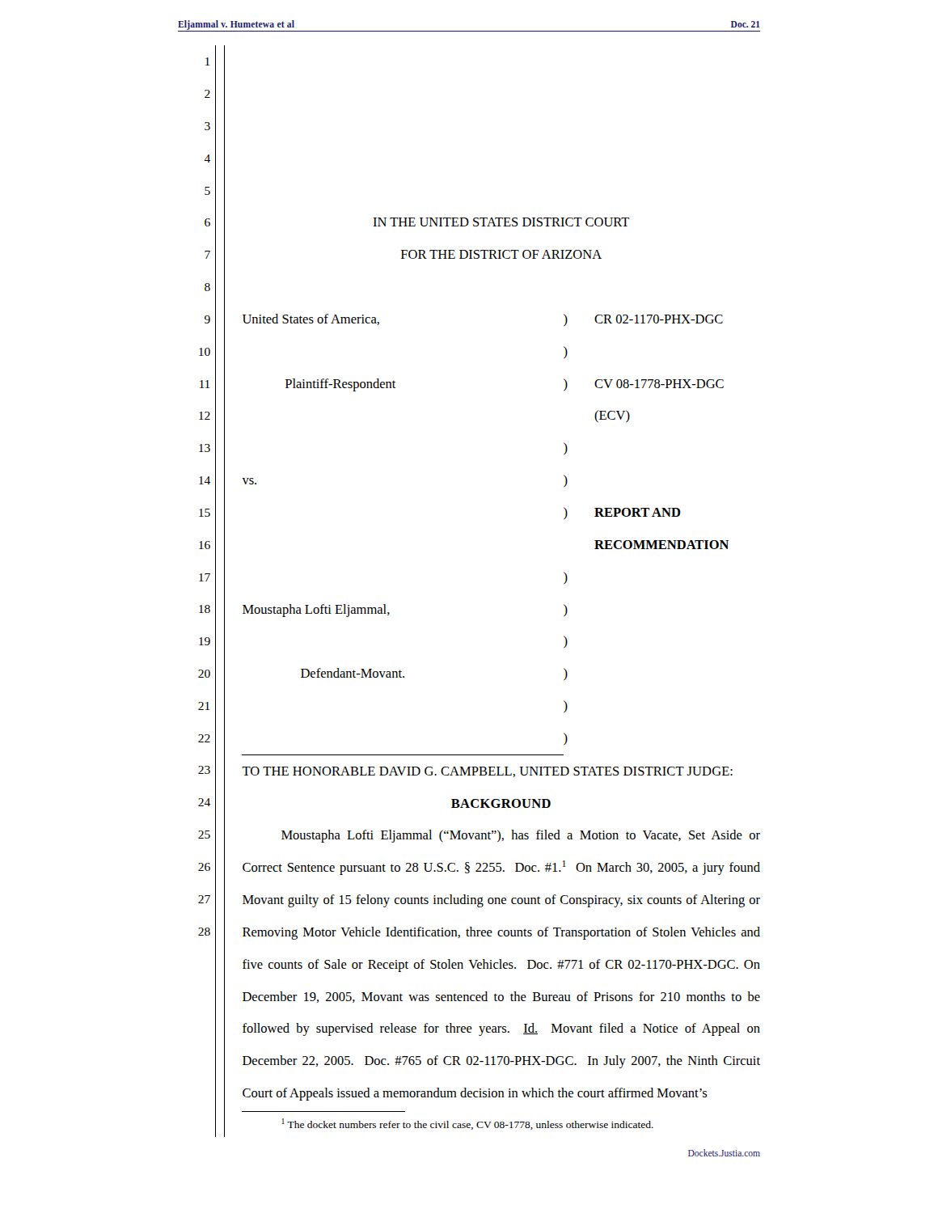Eljammal v. Humetewa et al Doc. 21
1
2
3
4
5
6
7
8
9
10
11
12
13
14
15
16
17
18
19
20
21
22
23
24
25
26
27
28
IN THE UNITED STATES DISTRICT COURT
FOR THE DISTRICT OF ARIZONA
| United States of America, | ) | CR 02-1170-PHX-DGC |
| | ) | |
| Plaintiff-Respondent | ) | CV 08-1778-PHX-DGC (ECV) |
| | ) | |
| vs. | ) | |
| | ) | REPORT AND RECOMMENDATION |
| | ) | |
| Moustapha Lofti Eljammal, | ) | |
| | ) | |
| Defendant-Movant. | ) | |
| | ) | |
| | ) | |
TO THE HONORABLE DAVID G. CAMPBELL, UNITED STATES DISTRICT JUDGE:
BACKGROUND
Moustapha Lofti Eljammal (“Movant”), has filed a Motion to Vacate, Set Aside or Correct Sentence pursuant to 28 U.S.C. § 2255. Doc. #1.1 On March 30, 2005, a jury found Movant guilty of 15 felony counts including one count of Conspiracy, six counts of Altering or Removing Motor Vehicle Identification, three counts of Transportation of Stolen Vehicles and five counts of Sale or Receipt of Stolen Vehicles. Doc. #771 of CR 02-1170-PHX-DGC. On December 19, 2005, Movant was sentenced to the Bureau of Prisons for 210 months to be followed by supervised release for three years. Id. Movant filed a Notice of Appeal on December 22, 2005. Doc. #765 of CR 02-1170-PHX-DGC. In July 2007, the Ninth Circuit Court of Appeals issued a memorandum decision in which the court affirmed Movant’s
1 The docket numbers refer to the civil case, CV 08-1778, unless otherwise indicated.
Dockets.Justia.com